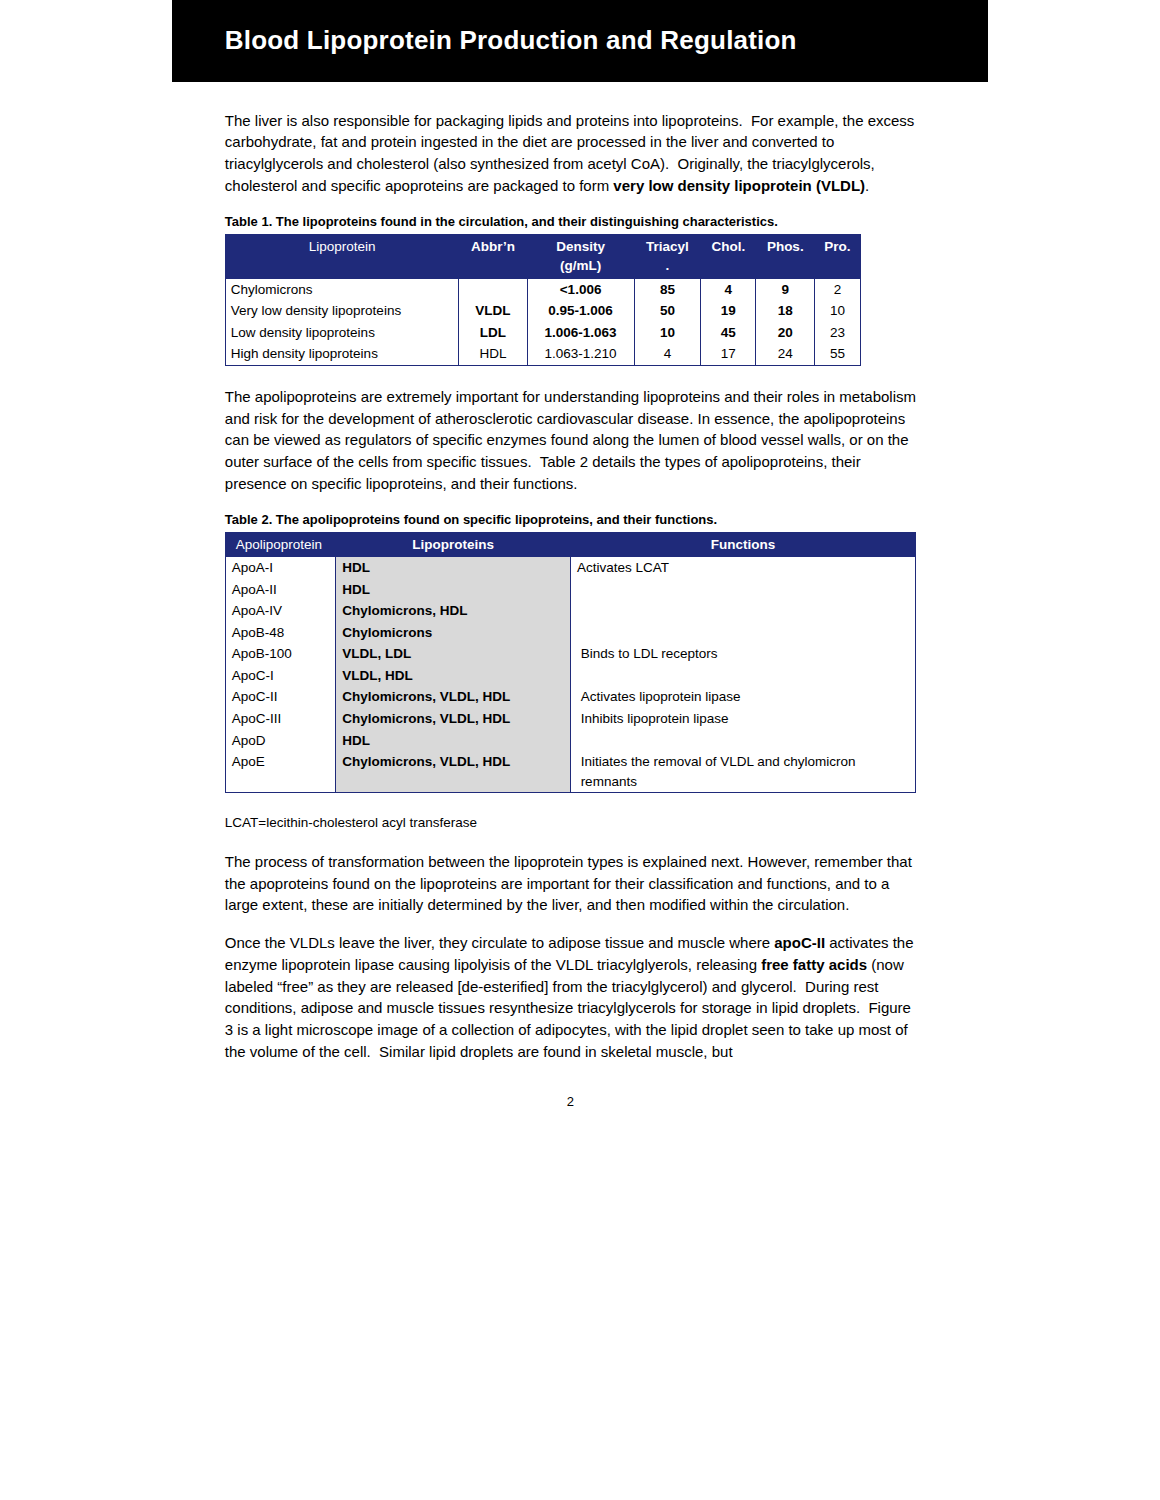Blood Lipoprotein Production and Regulation
The liver is also responsible for packaging lipids and proteins into lipoproteins. For example, the excess carbohydrate, fat and protein ingested in the diet are processed in the liver and converted to triacylglycerols and cholesterol (also synthesized from acetyl CoA). Originally, the triacylglycerols, cholesterol and specific apoproteins are packaged to form very low density lipoprotein (VLDL).
Table 1. The lipoproteins found in the circulation, and their distinguishing characteristics.
| Lipoprotein | Abbr’n | Density (g/mL) | Triacyl . | Chol. | Phos. | Pro. |
| --- | --- | --- | --- | --- | --- | --- |
| Chylomicrons | | <1.006 | 85 | 4 | 9 | 2 |
| Very low density lipoproteins | VLDL | 0.95-1.006 | 50 | 19 | 18 | 10 |
| Low density lipoproteins | LDL | 1.006-1.063 | 10 | 45 | 20 | 23 |
| High density lipoproteins | HDL | 1.063-1.210 | 4 | 17 | 24 | 55 |
The apolipoproteins are extremely important for understanding lipoproteins and their roles in metabolism and risk for the development of atherosclerotic cardiovascular disease. In essence, the apolipoproteins can be viewed as regulators of specific enzymes found along the lumen of blood vessel walls, or on the outer surface of the cells from specific tissues. Table 2 details the types of apolipoproteins, their presence on specific lipoproteins, and their functions.
Table 2. The apolipoproteins found on specific lipoproteins, and their functions.
| Apolipoprotein | Lipoproteins | Functions |
| --- | --- | --- |
| ApoA-I | HDL | Activates LCAT |
| ApoA-II | HDL | |
| ApoA-IV | Chylomicrons, HDL | |
| ApoB-48 | Chylomicrons | |
| ApoB-100 | VLDL, LDL | Binds to LDL receptors |
| ApoC-I | VLDL, HDL | |
| ApoC-II | Chylomicrons, VLDL, HDL | Activates lipoprotein lipase |
| ApoC-III | Chylomicrons, VLDL, HDL | Inhibits lipoprotein lipase |
| ApoD | HDL | |
| ApoE | Chylomicrons, VLDL, HDL | Initiates the removal of VLDL and chylomicron remnants |
LCAT=lecithin-cholesterol acyl transferase
The process of transformation between the lipoprotein types is explained next. However, remember that the apoproteins found on the lipoproteins are important for their classification and functions, and to a large extent, these are initially determined by the liver, and then modified within the circulation.
Once the VLDLs leave the liver, they circulate to adipose tissue and muscle where apoC-II activates the enzyme lipoprotein lipase causing lipolyisis of the VLDL triacylglyerols, releasing free fatty acids (now labeled “free” as they are released [de-esterified] from the triacylglycerol) and glycerol. During rest conditions, adipose and muscle tissues resynthesize triacylglycerols for storage in lipid droplets. Figure 3 is a light microscope image of a collection of adipocytes, with the lipid droplet seen to take up most of the volume of the cell. Similar lipid droplets are found in skeletal muscle, but
2